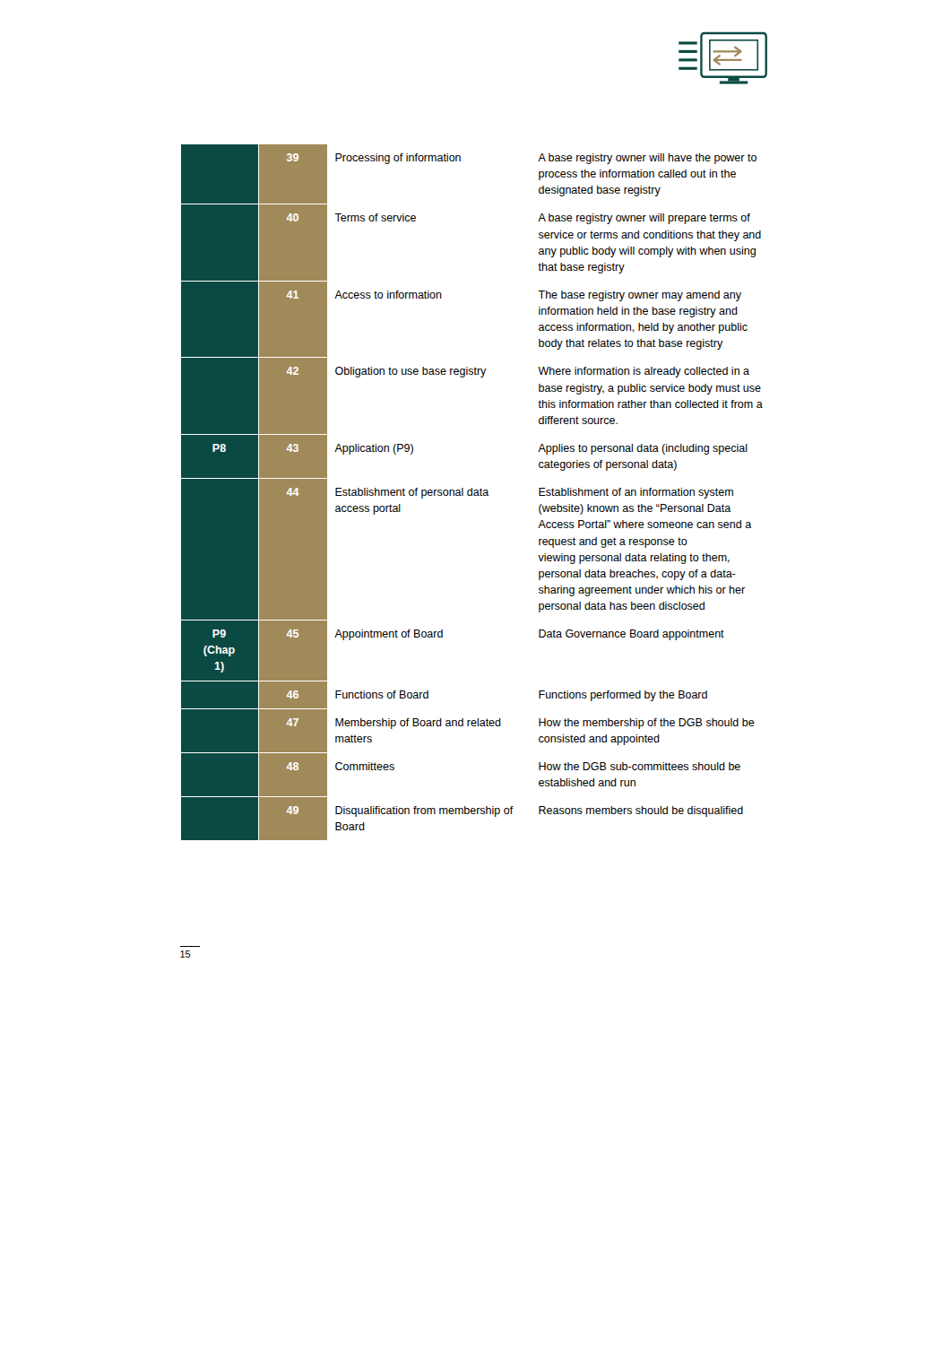| | 39 | Processing of information | A base registry owner will have the power to process the information called out in the designated base registry |
| | 40 | Terms of service | A base registry owner will prepare terms of service or terms and conditions that they and any public body will comply with when using that base registry |
| | 41 | Access to information | The base registry owner may amend any information held in the base registry and access information, held by another public body that relates to that base registry |
| | 42 | Obligation to use base registry | Where information is already collected in a base registry, a public service body must use this information rather than collected it from a different source. |
| P8 | 43 | Application (P9) | Applies to personal data (including special categories of personal data) |
| | 44 | Establishment of personal data access portal | Establishment of an information system (website) known as the “Personal Data Access Portal” where someone can send a request and get a response to viewing personal data relating to them, personal data breaches, copy of a data-sharing agreement under which his or her personal data has been disclosed |
| P9 (Chap 1) | 45 | Appointment of Board | Data Governance Board appointment |
| | 46 | Functions of Board | Functions performed by the Board |
| | 47 | Membership of Board and related matters | How the membership of the DGB should be consisted and appointed |
| | 48 | Committees | How the DGB sub-committees should be established and run |
| | 49 | Disqualification from membership of Board | Reasons members should be disqualified |
15